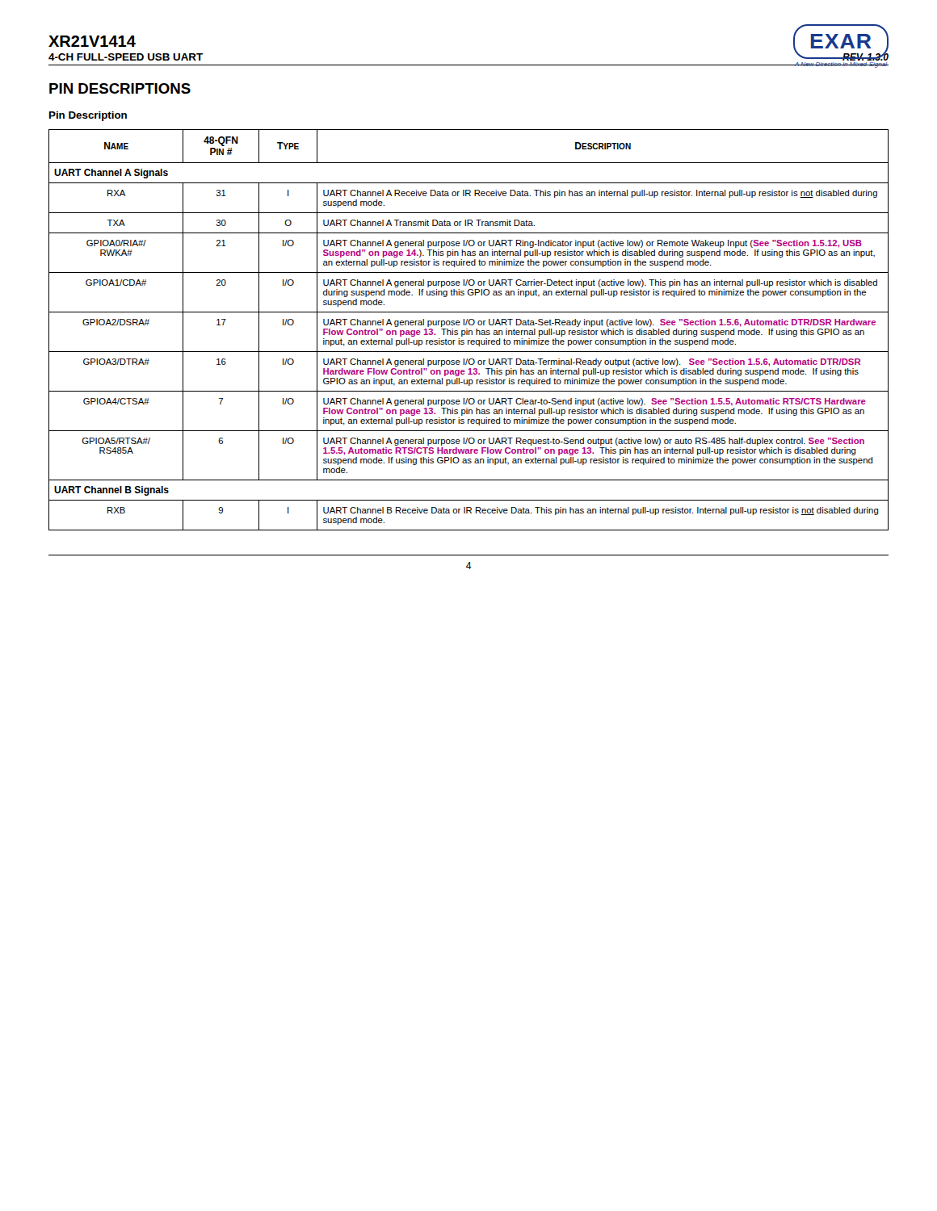XR21V1414
4-CH FULL-SPEED USB UART
REV. 1.3.0
EXAR
A New Direction in Mixed-Signal
PIN DESCRIPTIONS
Pin Description
| N AME | 48-QFN P IN # | T YPE | D ESCRIPTION |
| --- | --- | --- | --- |
| UART Channel A Signals |
| RXA | 31 | I | UART Channel A Receive Data or IR Receive Data. This pin has an internal pull-up resistor. Internal pull-up resistor is not disabled during suspend mode. |
| TXA | 30 | O | UART Channel A Transmit Data or IR Transmit Data. |
| GPIOA0/RIA#/ RWKA# | 21 | I/O | UART Channel A general purpose I/O or UART Ring-Indicator input (active low) or Remote Wakeup Input ( See ”Section 1.5.12, USB Suspend” on page 14. ). This pin has an internal pull-up resistor which is disabled during suspend mode. If using this GPIO as an input, an external pull-up resistor is required to minimize the power consumption in the suspend mode. |
| GPIOA1/CDA# | 20 | I/O | UART Channel A general purpose I/O or UART Carrier-Detect input (active low). This pin has an internal pull-up resistor which is disabled during suspend mode. If using this GPIO as an input, an external pull-up resistor is required to minimize the power consumption in the suspend mode. |
| GPIOA2/DSRA# | 17 | I/O | UART Channel A general purpose I/O or UART Data-Set-Ready input (active low). See ”Section 1.5.6, Automatic DTR/DSR Hardware Flow Control” on page 13. This pin has an internal pull-up resistor which is disabled during suspend mode. If using this GPIO as an input, an external pull-up resistor is required to minimize the power consumption in the suspend mode. |
| GPIOA3/DTRA# | 16 | I/O | UART Channel A general purpose I/O or UART Data-Terminal-Ready output (active low). See ”Section 1.5.6, Automatic DTR/DSR Hardware Flow Control” on page 13. This pin has an internal pull-up resistor which is disabled during suspend mode. If using this GPIO as an input, an external pull-up resistor is required to minimize the power consumption in the suspend mode. |
| GPIOA4/CTSA# | 7 | I/O | UART Channel A general purpose I/O or UART Clear-to-Send input (active low). See ”Section 1.5.5, Automatic RTS/CTS Hardware Flow Control” on page 13. This pin has an internal pull-up resistor which is disabled during suspend mode. If using this GPIO as an input, an external pull-up resistor is required to minimize the power consumption in the suspend mode. |
| GPIOA5/RTSA#/ RS485A | 6 | I/O | UART Channel A general purpose I/O or UART Request-to-Send output (active low) or auto RS-485 half-duplex control. See ”Section 1.5.5, Automatic RTS/CTS Hardware Flow Control” on page 13. This pin has an internal pull-up resistor which is disabled during suspend mode. If using this GPIO as an input, an external pull-up resistor is required to minimize the power consumption in the suspend mode. |
| UART Channel B Signals |
| RXB | 9 | I | UART Channel B Receive Data or IR Receive Data. This pin has an internal pull-up resistor. Internal pull-up resistor is not disabled during suspend mode. |
4